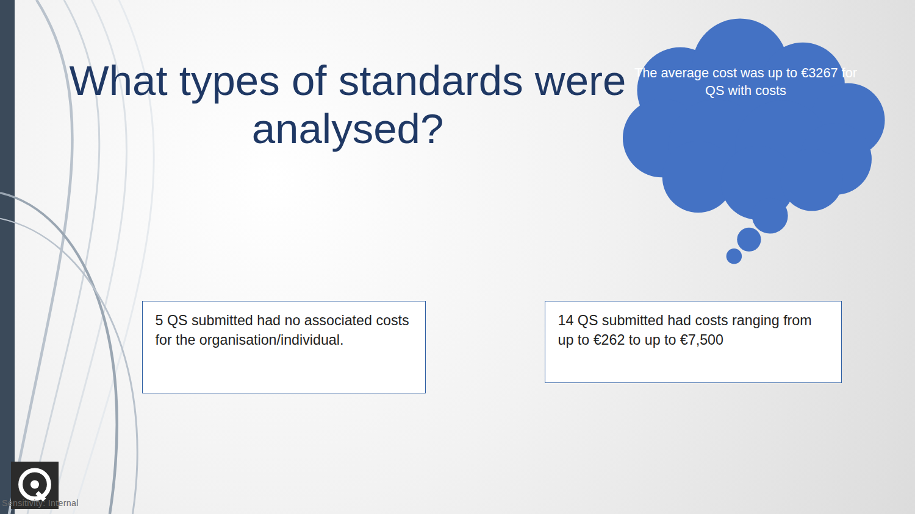What types of standards were analysed?
The average cost was up to €3267 for QS with costs
5 QS submitted had no associated costs for the organisation/individual.
14 QS submitted had costs ranging from up to €262 to up to €7,500
Sensitivity: Internal